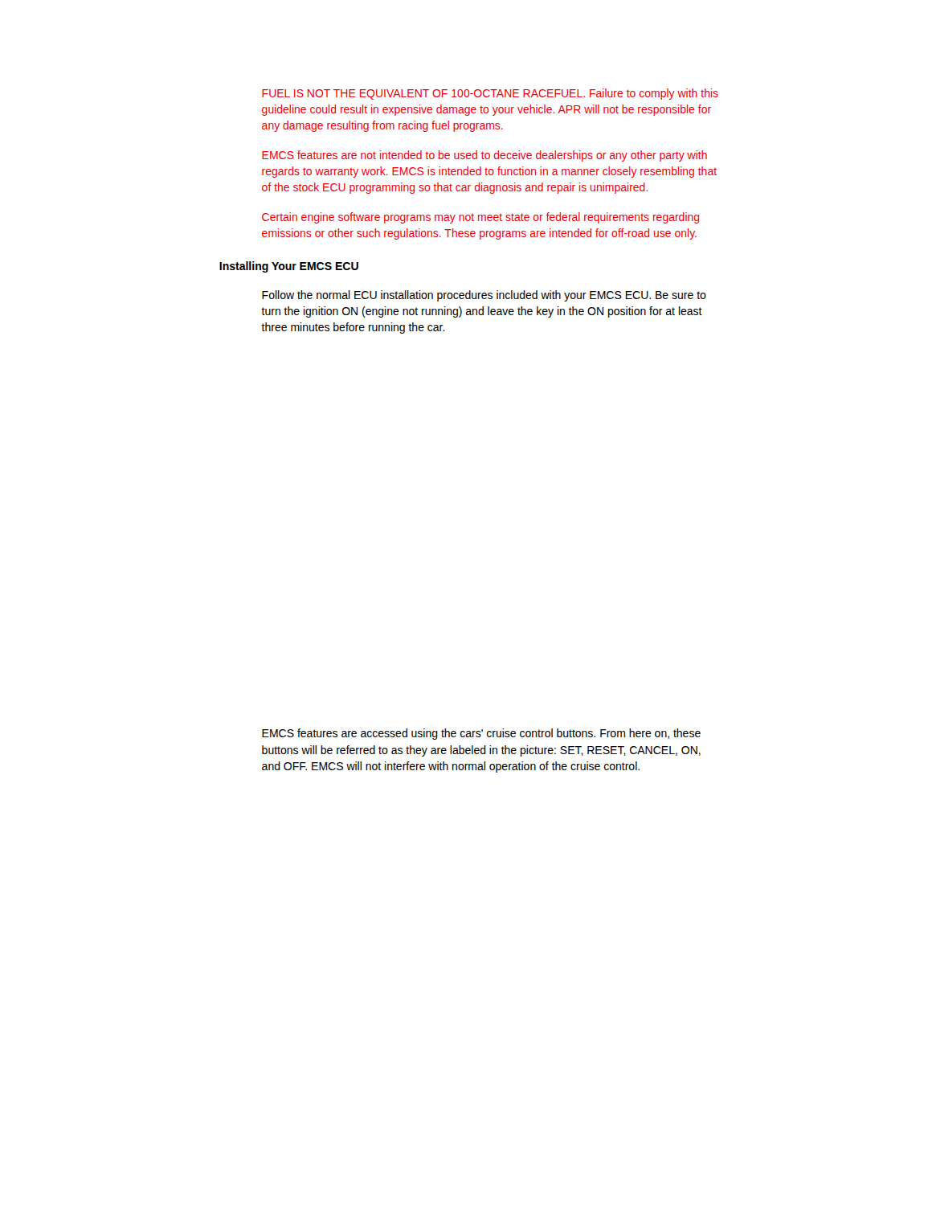FUEL IS NOT THE EQUIVALENT OF 100-OCTANE RACEFUEL. Failure to comply with this guideline could result in expensive damage to your vehicle. APR will not be responsible for any damage resulting from racing fuel programs.
EMCS features are not intended to be used to deceive dealerships or any other party with regards to warranty work. EMCS is intended to function in a manner closely resembling that of the stock ECU programming so that car diagnosis and repair is unimpaired.
Certain engine software programs may not meet state or federal requirements regarding emissions or other such regulations. These programs are intended for off-road use only.
Installing Your EMCS ECU
Follow the normal ECU installation procedures included with your EMCS ECU. Be sure to turn the ignition ON (engine not running) and leave the key in the ON position for at least three minutes before running the car.
EMCS features are accessed using the cars' cruise control buttons. From here on, these buttons will be referred to as they are labeled in the picture: SET, RESET, CANCEL, ON, and OFF. EMCS will not interfere with normal operation of the cruise control.